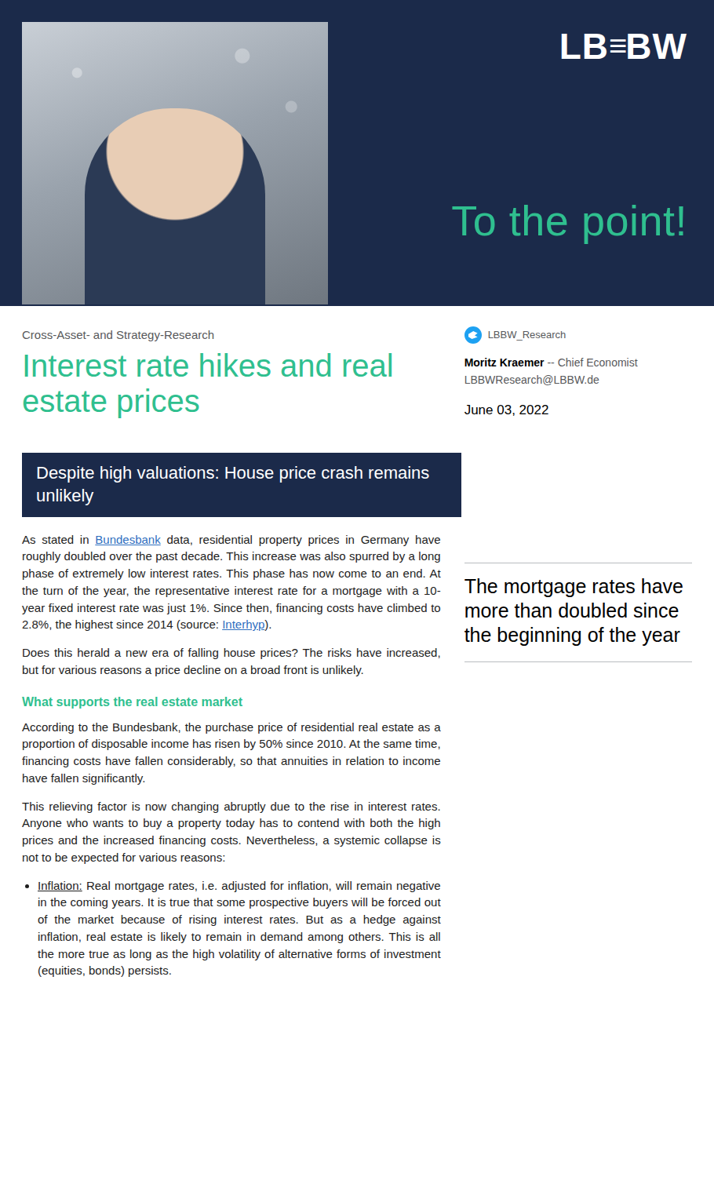LB≡BW
To the point!
Cross-Asset- and Strategy-Research
Interest rate hikes and real estate prices
LBBW_Research
Moritz Kraemer -- Chief Economist
LBBWResearch@LBBW.de
June 03, 2022
Despite high valuations: House price crash remains unlikely
As stated in Bundesbank data, residential property prices in Germany have roughly doubled over the past decade. This increase was also spurred by a long phase of extremely low interest rates. This phase has now come to an end. At the turn of the year, the representative interest rate for a mortgage with a 10-year fixed interest rate was just 1%. Since then, financing costs have climbed to 2.8%, the highest since 2014 (source: Interhyp).
Does this herald a new era of falling house prices? The risks have increased, but for various reasons a price decline on a broad front is unlikely.
What supports the real estate market
According to the Bundesbank, the purchase price of residential real estate as a proportion of disposable income has risen by 50% since 2010. At the same time, financing costs have fallen considerably, so that annuities in relation to income have fallen significantly.
This relieving factor is now changing abruptly due to the rise in interest rates. Anyone who wants to buy a property today has to contend with both the high prices and the increased financing costs. Nevertheless, a systemic collapse is not to be expected for various reasons:
Inflation: Real mortgage rates, i.e. adjusted for inflation, will remain negative in the coming years. It is true that some prospective buyers will be forced out of the market because of rising interest rates. But as a hedge against inflation, real estate is likely to remain in demand among others. This is all the more true as long as the high volatility of alternative forms of investment (equities, bonds) persists.
The mortgage rates have more than doubled since the beginning of the year